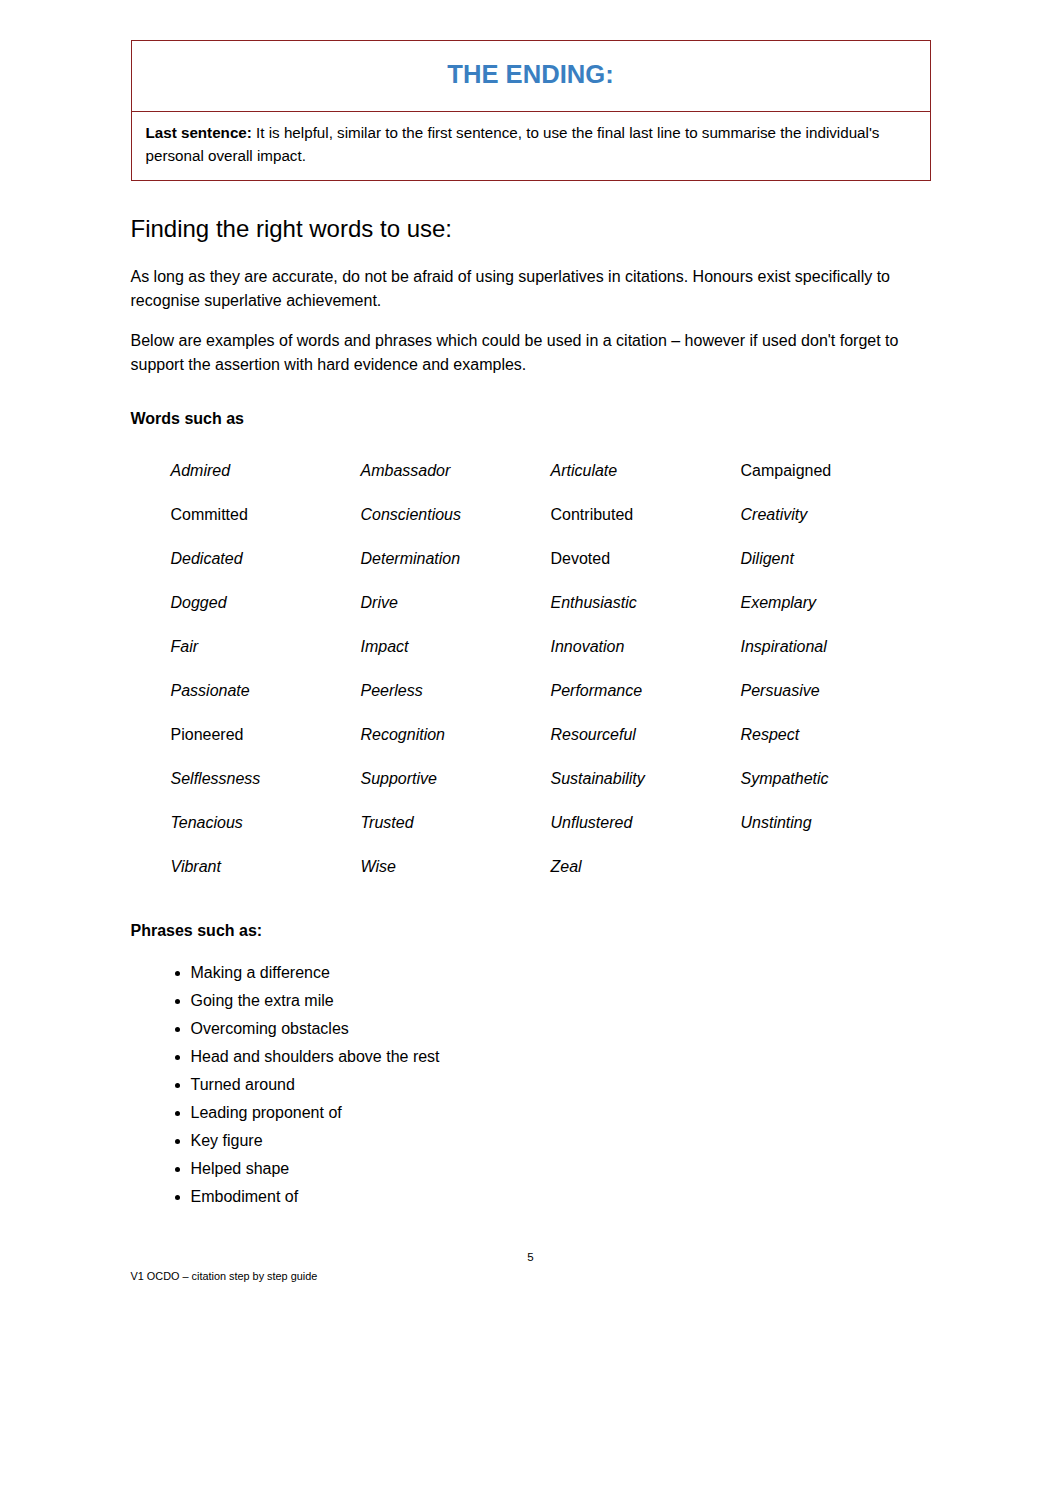THE ENDING:
Last sentence: It is helpful, similar to the first sentence, to use the final last line to summarise the individual's personal overall impact.
Finding the right words to use:
As long as they are accurate, do not be afraid of using superlatives in citations. Honours exist specifically to recognise superlative achievement.
Below are examples of words and phrases which could be used in a citation – however if used don't forget to support the assertion with hard evidence and examples.
Words such as
| Admired | Ambassador | Articulate | Campaigned |
| Committed | Conscientious | Contributed | Creativity |
| Dedicated | Determination | Devoted | Diligent |
| Dogged | Drive | Enthusiastic | Exemplary |
| Fair | Impact | Innovation | Inspirational |
| Passionate | Peerless | Performance | Persuasive |
| Pioneered | Recognition | Resourceful | Respect |
| Selflessness | Supportive | Sustainability | Sympathetic |
| Tenacious | Trusted | Unflustered | Unstinting |
| Vibrant | Wise | Zeal | |
Phrases such as:
Making a difference
Going the extra mile
Overcoming obstacles
Head and shoulders above the rest
Turned around
Leading proponent of
Key figure
Helped shape
Embodiment of
5
V1 OCDO – citation step by step guide